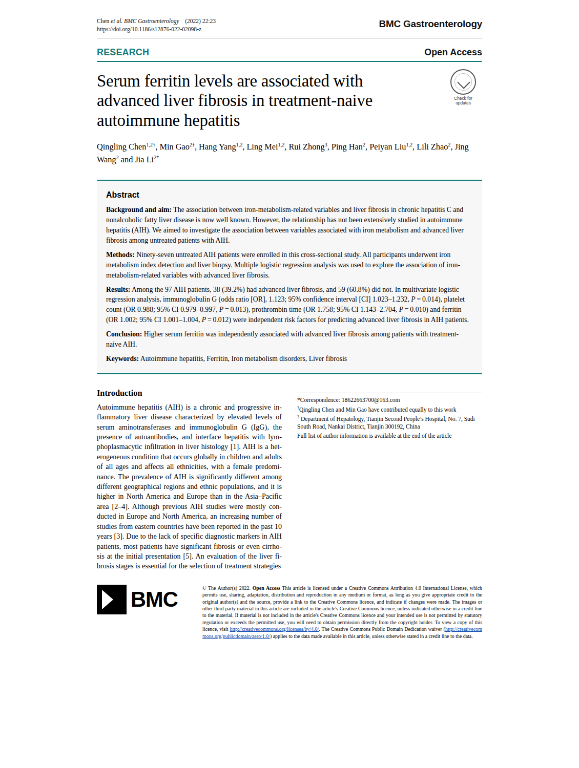Chen et al. BMC Gastroenterology (2022) 22:23 https://doi.org/10.1186/s12876-022-02098-z
BMC Gastroenterology
RESEARCH
Open Access
Check for
updates
Serum ferritin levels are associated with advanced liver fibrosis in treatment-naive autoimmune hepatitis
Qingling Chen1,2†, Min Gao2†, Hang Yang1,2, Ling Mei1,2, Rui Zhong3, Ping Han2, Peiyan Liu1,2, Lili Zhao2, Jing Wang2 and Jia Li2*
Abstract
Background and aim: The association between iron-metabolism-related variables and liver fibrosis in chronic hepatitis C and nonalcoholic fatty liver disease is now well known. However, the relationship has not been extensively studied in autoimmune hepatitis (AIH). We aimed to investigate the association between variables associated with iron metabolism and advanced liver fibrosis among untreated patients with AIH.
Methods: Ninety-seven untreated AIH patients were enrolled in this cross-sectional study. All participants underwent iron metabolism index detection and liver biopsy. Multiple logistic regression analysis was used to explore the association of iron-metabolism-related variables with advanced liver fibrosis.
Results: Among the 97 AIH patients, 38 (39.2%) had advanced liver fibrosis, and 59 (60.8%) did not. In multivariate logistic regression analysis, immunoglobulin G (odds ratio [OR], 1.123; 95% confidence interval [CI] 1.023–1.232, P = 0.014), platelet count (OR 0.988; 95% CI 0.979–0.997, P = 0.013), prothrombin time (OR 1.758; 95% CI 1.143–2.704, P = 0.010) and ferritin (OR 1.002; 95% CI 1.001–1.004, P = 0.012) were independent risk factors for predicting advanced liver fibrosis in AIH patients.
Conclusion: Higher serum ferritin was independently associated with advanced liver fibrosis among patients with treatment-naive AIH.
Keywords: Autoimmune hepatitis, Ferritin, Iron metabolism disorders, Liver fibrosis
Introduction
Autoimmune hepatitis (AIH) is a chronic and progressive inflammatory liver disease characterized by elevated levels of serum aminotransferases and immunoglobulin G (IgG), the presence of autoantibodies, and interface hepatitis with lymphoplasmacytic infiltration in liver histology [1]. AIH is a heterogeneous condition that occurs globally in children and adults of all ages and affects all ethnicities, with a female predominance. The prevalence of AIH is significantly different among different geographical regions and ethnic populations, and it is higher in North America and Europe than in the Asia–Pacific area [2–4]. Although previous AIH studies were mostly conducted in Europe and North America, an increasing number of studies from eastern countries have been reported in the past 10 years [3]. Due to the lack of specific diagnostic markers in AIH patients, most patients have significant fibrosis or even cirrhosis at the initial presentation [5]. An evaluation of the liver fibrosis stages is essential for the selection of treatment strategies
*Correspondence: 18622663700@163.com
†Qingling Chen and Min Gao have contributed equally to this work
2 Department of Hepatology, Tianjin Second People’s Hospital, No. 7, Sudi South Road, Nankai District, Tianjin 300192, China
Full list of author information is available at the end of the article
BMC
© The Author(s) 2022. Open Access This article is licensed under a Creative Commons Attribution 4.0 International License, which permits use, sharing, adaptation, distribution and reproduction in any medium or format, as long as you give appropriate credit to the original author(s) and the source, provide a link to the Creative Commons licence, and indicate if changes were made. The images or other third party material in this article are included in the article's Creative Commons licence, unless indicated otherwise in a credit line to the material. If material is not included in the article's Creative Commons licence and your intended use is not permitted by statutory regulation or exceeds the permitted use, you will need to obtain permission directly from the copyright holder. To view a copy of this licence, visit http://creativecommons.org/licenses/by/4.0/. The Creative Commons Public Domain Dedication waiver (http://creativecommons.org/publicdomain/zero/1.0/) applies to the data made available in this article, unless otherwise stated in a credit line to the data.